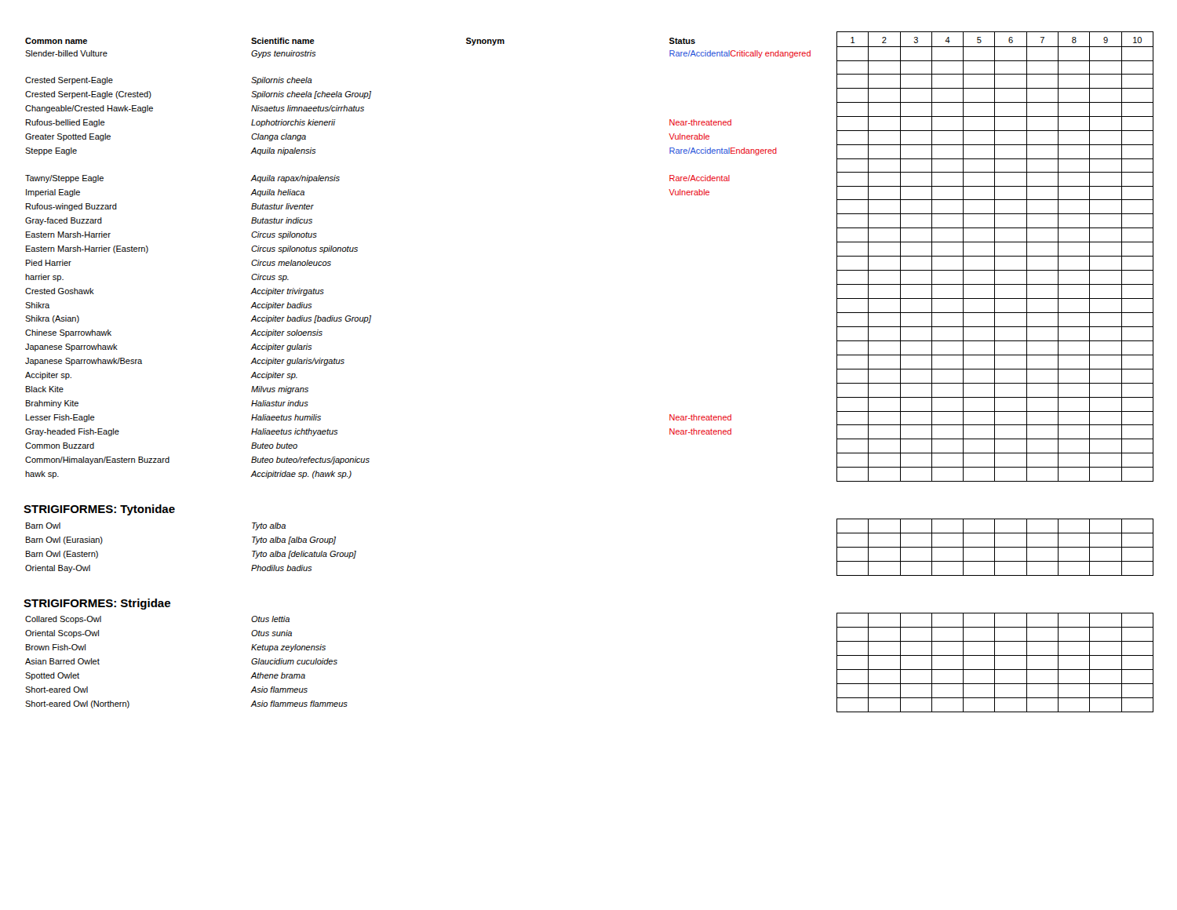| Common name | Scientific name | Synonym | Status | 1 | 2 | 3 | 4 | 5 | 6 | 7 | 8 | 9 | 10 |
| --- | --- | --- | --- | --- | --- | --- | --- | --- | --- | --- | --- | --- | --- |
| Slender-billed Vulture | Gyps tenuirostris | | Rare/Accidental Critically endangered | | | | | | | | | | |
| Crested Serpent-Eagle | Spilornis cheela | | | | | | | | | | | | |
| Crested Serpent-Eagle (Crested) | Spilornis cheela [cheela Group] | | | | | | | | | | | | |
| Changeable/Crested Hawk-Eagle | Nisaetus limnaeetus/cirrhatus | | | | | | | | | | | | |
| Rufous-bellied Eagle | Lophotriorchis kienerii | | Near-threatened | | | | | | | | | | |
| Greater Spotted Eagle | Clanga clanga | | Vulnerable | | | | | | | | | | |
| Steppe Eagle | Aquila nipalensis | | Rare/Accidental Endangered | | | | | | | | | | |
| Tawny/Steppe Eagle | Aquila rapax/nipalensis | | Rare/Accidental | | | | | | | | | | |
| Imperial Eagle | Aquila heliaca | | Vulnerable | | | | | | | | | | |
| Rufous-winged Buzzard | Butastur liventer | | | | | | | | | | | | |
| Gray-faced Buzzard | Butastur indicus | | | | | | | | | | | | |
| Eastern Marsh-Harrier | Circus spilonotus | | | | | | | | | | | | |
| Eastern Marsh-Harrier (Eastern) | Circus spilonotus spilonotus | | | | | | | | | | | | |
| Pied Harrier | Circus melanoleucos | | | | | | | | | | | | |
| harrier sp. | Circus sp. | | | | | | | | | | | | |
| Crested Goshawk | Accipiter trivirgatus | | | | | | | | | | | | |
| Shikra | Accipiter badius | | | | | | | | | | | | |
| Shikra (Asian) | Accipiter badius [badius Group] | | | | | | | | | | | | |
| Chinese Sparrowhawk | Accipiter soloensis | | | | | | | | | | | | |
| Japanese Sparrowhawk | Accipiter gularis | | | | | | | | | | | | |
| Japanese Sparrowhawk/Besra | Accipiter gularis/virgatus | | | | | | | | | | | | |
| Accipiter sp. | Accipiter sp. | | | | | | | | | | | | |
| Black Kite | Milvus migrans | | | | | | | | | | | | |
| Brahminy Kite | Haliastur indus | | | | | | | | | | | | |
| Lesser Fish-Eagle | Haliaeetus humilis | | Near-threatened | | | | | | | | | | |
| Gray-headed Fish-Eagle | Haliaeetus ichthyaetus | | Near-threatened | | | | | | | | | | |
| Common Buzzard | Buteo buteo | | | | | | | | | | | | |
| Common/Himalayan/Eastern Buzzard | Buteo buteo/refectus/japonicus | | | | | | | | | | | | |
| hawk sp. | Accipitridae sp. (hawk sp.) | | | | | | | | | | | | |
STRIGIFORMES: Tytonidae
| Barn Owl | Tyto alba | | | | | | | | | | | | |
| Barn Owl (Eurasian) | Tyto alba [alba Group] | | | | | | | | | | | | |
| Barn Owl (Eastern) | Tyto alba [delicatula Group] | | | | | | | | | | | | |
| Oriental Bay-Owl | Phodilus badius | | | | | | | | | | | | |
STRIGIFORMES: Strigidae
| Collared Scops-Owl | Otus lettia | | | | | | | | | | | | |
| Oriental Scops-Owl | Otus sunia | | | | | | | | | | | | |
| Brown Fish-Owl | Ketupa zeylonensis | | | | | | | | | | | | |
| Asian Barred Owlet | Glaucidium cuculoides | | | | | | | | | | | | |
| Spotted Owlet | Athene brama | | | | | | | | | | | | |
| Short-eared Owl | Asio flammeus | | | | | | | | | | | | |
| Short-eared Owl (Northern) | Asio flammeus flammeus | | | | | | | | | | | | |